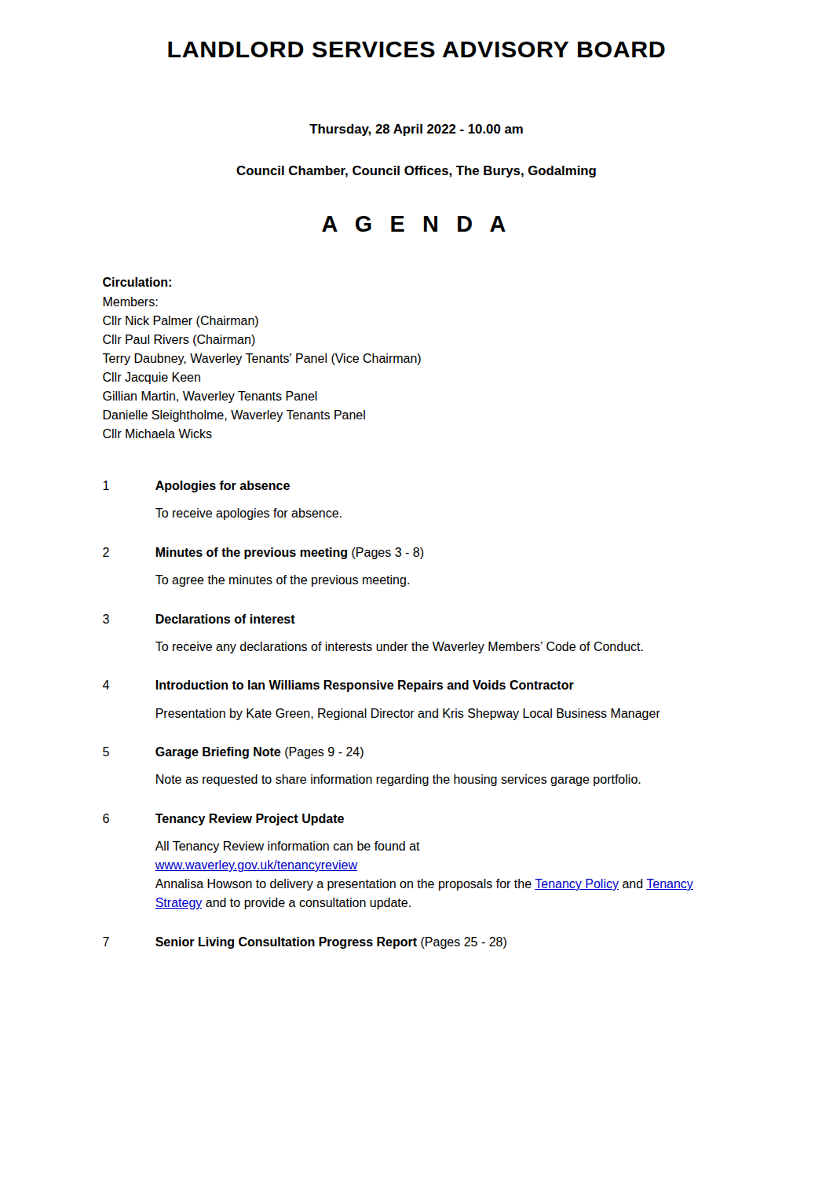LANDLORD SERVICES ADVISORY BOARD
Thursday, 28 April 2022 - 10.00 am
Council Chamber, Council Offices, The Burys, Godalming
A G E N D A
Circulation:
Members:
Cllr Nick Palmer (Chairman)
Cllr Paul Rivers (Chairman)
Terry Daubney, Waverley Tenants' Panel (Vice Chairman)
Cllr Jacquie Keen
Gillian Martin, Waverley Tenants Panel
Danielle Sleightholme, Waverley Tenants Panel
Cllr Michaela Wicks
Apologies for absence
To receive apologies for absence.
Minutes of the previous meeting (Pages 3 - 8)
To agree the minutes of the previous meeting.
Declarations of interest
To receive any declarations of interests under the Waverley Members’ Code of Conduct.
Introduction to Ian Williams Responsive Repairs and Voids Contractor
Presentation by Kate Green, Regional Director and Kris Shepway Local Business Manager
Garage Briefing Note (Pages 9 - 24)
Note as requested to share information regarding the housing services garage portfolio.
Tenancy Review Project Update
All Tenancy Review information can be found at
www.waverley.gov.uk/tenancyreview
Annalisa Howson to delivery a presentation on the proposals for the Tenancy Policy and Tenancy Strategy and to provide a consultation update.
Senior Living Consultation Progress Report (Pages 25 - 28)